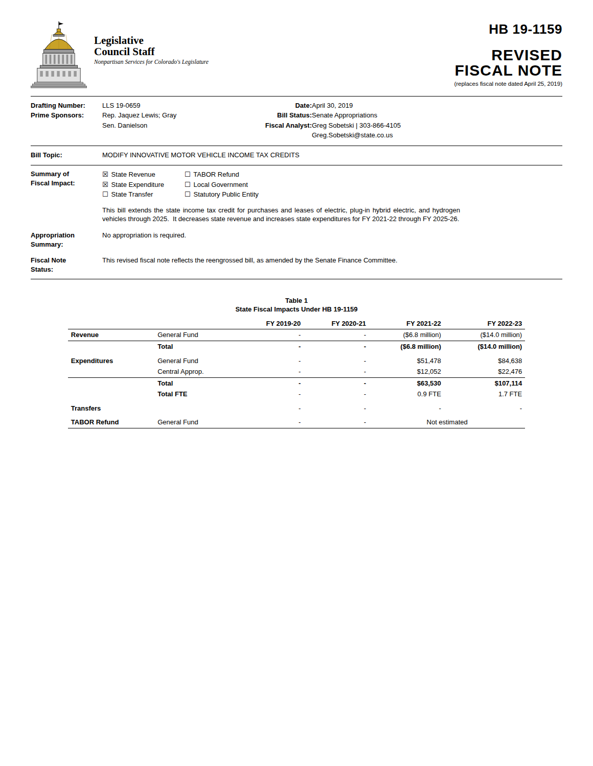Legislative
Council Staff
Nonpartisan Services for Colorado's Legislature
HB 19-1159
REVISED
FISCAL NOTE
(replaces fiscal note dated April 25, 2019)
| Drafting Number: | LLS 19-0659 | Date: | April 30, 2019 |
| Prime Sponsors: | Rep. Jaquez Lewis; Gray | Bill Status: | Senate Appropriations |
| | Sen. Danielson | Fiscal Analyst: | Greg Sobetski / 303-866-4105 |
| | | | Greg.Sobetski@state.co.us |
| Bill Topic: | MODIFY INNOVATIVE MOTOR VEHICLE INCOME TAX CREDITS |
Summary of
Fiscal Impact:
☒ State Revenue
☒ State Expenditure
☐ State Transfer
☐ TABOR Refund
☐ Local Government
☐ Statutory Public Entity
This bill extends the state income tax credit for purchases and leases of electric, plug-in hybrid electric, and hydrogen vehicles through 2025. It decreases state revenue and increases state expenditures for FY 2021-22 through FY 2025-26.
Appropriation
Summary:
No appropriation is required.
Fiscal Note
Status:
This revised fiscal note reflects the reengrossed bill, as amended by the Senate Finance Committee.
Table 1
State Fiscal Impacts Under HB 19-1159
| | | FY 2019-20 | FY 2020-21 | FY 2021-22 | FY 2022-23 |
| --- | --- | --- | --- | --- | --- |
| Revenue | General Fund | - | - | ($6.8 million) | ($14.0 million) |
| | Total | - | - | ($6.8 million) | ($14.0 million) |
| Expenditures | General Fund | - | - | $51,478 | $84,638 |
| | Central Approp. | - | - | $12,052 | $22,476 |
| | Total | - | - | $63,530 | $107,114 |
| | Total FTE | - | - | 0.9 FTE | 1.7 FTE |
| Transfers | | - | - | - | - |
| TABOR Refund | General Fund | - | - | Not estimated |